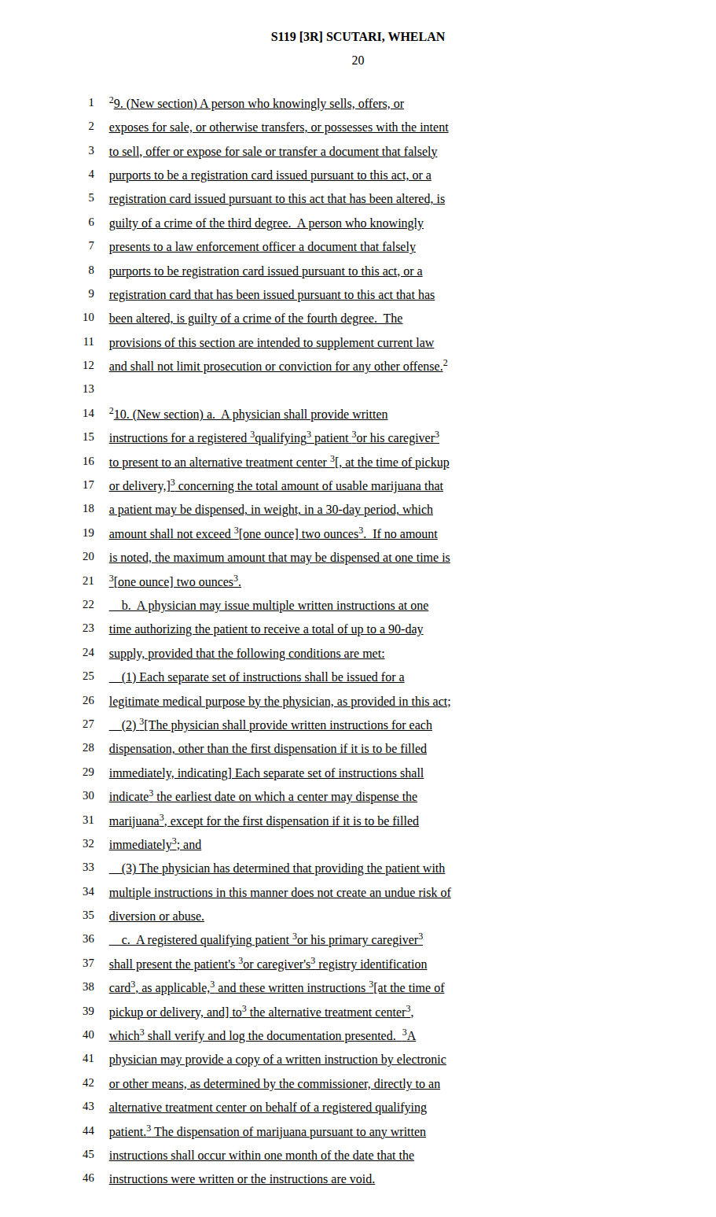S119 [3R] SCUTARI, WHELAN
20
29. (New section) A person who knowingly sells, offers, or
exposes for sale, or otherwise transfers, or possesses with the intent
to sell, offer or expose for sale or transfer a document that falsely
purports to be a registration card issued pursuant to this act, or a
registration card issued pursuant to this act that has been altered, is
guilty of a crime of the third degree. A person who knowingly
presents to a law enforcement officer a document that falsely
purports to be registration card issued pursuant to this act, or a
registration card that has been issued pursuant to this act that has
been altered, is guilty of a crime of the fourth degree. The
provisions of this section are intended to supplement current law
and shall not limit prosecution or conviction for any other offense.2
210. (New section) a. A physician shall provide written
instructions for a registered 3qualifying3 patient 3or his caregiver3
to present to an alternative treatment center 3[, at the time of pickup
or delivery,]3 concerning the total amount of usable marijuana that
a patient may be dispensed, in weight, in a 30-day period, which
amount shall not exceed 3[one ounce] two ounces3. If no amount
is noted, the maximum amount that may be dispensed at one time is
3[one ounce] two ounces3.
b. A physician may issue multiple written instructions at one
time authorizing the patient to receive a total of up to a 90-day
supply, provided that the following conditions are met:
(1) Each separate set of instructions shall be issued for a
legitimate medical purpose by the physician, as provided in this act;
(2) 3[The physician shall provide written instructions for each
dispensation, other than the first dispensation if it is to be filled
immediately, indicating] Each separate set of instructions shall
indicate3 the earliest date on which a center may dispense the
marijuana3, except for the first dispensation if it is to be filled
immediately3; and
(3) The physician has determined that providing the patient with
multiple instructions in this manner does not create an undue risk of
diversion or abuse.
c. A registered qualifying patient 3or his primary caregiver3
shall present the patient's 3or caregiver's3 registry identification
card3, as applicable,3 and these written instructions 3[at the time of
pickup or delivery, and] to3 the alternative treatment center3,
which3 shall verify and log the documentation presented. 3A
physician may provide a copy of a written instruction by electronic
or other means, as determined by the commissioner, directly to an
alternative treatment center on behalf of a registered qualifying
patient.3 The dispensation of marijuana pursuant to any written
instructions shall occur within one month of the date that the
instructions were written or the instructions are void.